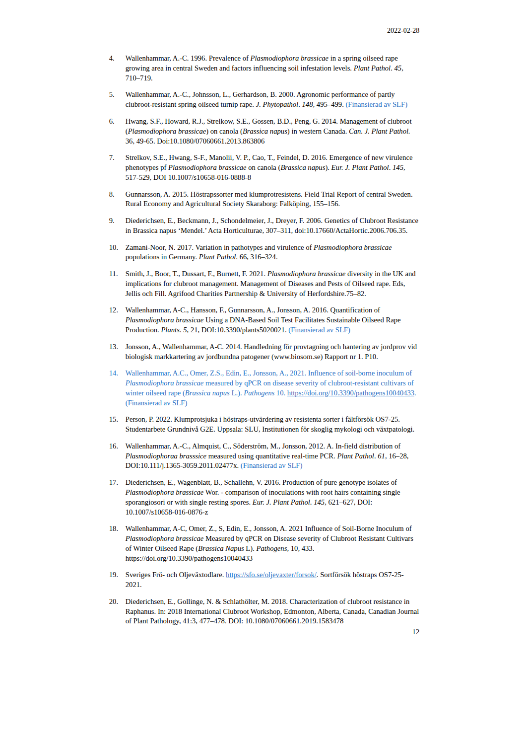2022-02-28
4. Wallenhammar, A.-C. 1996. Prevalence of Plasmodiophora brassicae in a spring oilseed rape growing area in central Sweden and factors influencing soil infestation levels. Plant Pathol. 45, 710–719.
5. Wallenhammar, A.-C., Johnsson, L., Gerhardson, B. 2000. Agronomic performance of partly clubroot-resistant spring oilseed turnip rape. J. Phytopathol. 148, 495–499. (Finansierad av SLF)
6. Hwang, S.F., Howard, R.J., Strelkow, S.E., Gossen, B.D., Peng, G. 2014. Management of clubroot (Plasmodiophora brassicae) on canola (Brassica napus) in western Canada. Can. J. Plant Pathol. 36, 49-65. Doi:10.1080/07060661.2013.863806
7. Strelkov, S.E., Hwang, S-F., Manolii, V. P., Cao, T., Feindel, D. 2016. Emergence of new virulence phenotypes pf Plasmodiophora brassicae on canola (Brassica napus). Eur. J. Plant Pathol. 145, 517-529, DOI 10.1007/s10658-016-0888-8
8. Gunnarsson, A. 2015. Höstrapssorter med klumprotresistens. Field Trial Report of central Sweden. Rural Economy and Agricultural Society Skaraborg: Falköping, 155–156.
9. Diederichsen, E., Beckmann, J., Schondelmeier, J., Dreyer, F. 2006. Genetics of Clubroot Resistance in Brassica napus ‘Mendel.’ Acta Horticulturae, 307–311, doi:10.17660/ActaHortic.2006.706.35.
10. Zamani-Noor, N. 2017. Variation in pathotypes and virulence of Plasmodiophora brassicae populations in Germany. Plant Pathol. 66, 316–324.
11. Smith, J., Boor, T., Dussart, F., Burnett, F. 2021. Plasmodiophora brassicae diversity in the UK and implications for clubroot management. Management of Diseases and Pests of Oilseed rape. Eds, Jellis och Fill. Agrifood Charities Partnership & University of Herfordshire.75–82.
12. Wallenhammar, A-C., Hansson, F., Gunnarsson, A., Jonsson, A. 2016. Quantification of Plasmodiophora brassicae Using a DNA-Based Soil Test Facilitates Sustainable Oilseed Rape Production. Plants. 5, 21, DOI:10.3390/plants5020021. (Finansierad av SLF)
13. Jonsson, A., Wallenhammar, A-C. 2014. Handledning för provtagning och hantering av jordprov vid biologisk markkartering av jordbundna patogener (www.biosom.se) Rapport nr 1. P10.
14. Wallenhammar, A.C., Omer, Z.S., Edin, E., Jonsson, A., 2021. Influence of soil-borne inoculum of Plasmodiophora brassicae measured by qPCR on disease severity of clubroot-resistant cultivars of winter oilseed rape (Brassica napus L.). Pathogens 10. https://doi.org/10.3390/pathogens10040433. (Finansierad av SLF)
15. Person, P. 2022. Klumprotsjuka i höstraps-utvärdering av resistenta sorter i fältförsök OS7-25. Studentarbete Grundnivå G2E. Uppsala: SLU, Institutionen för skoglig mykologi och växtpatologi.
16. Wallenhammar, A.-C., Almquist, C., Söderström, M., Jonsson, 2012. A. In-field distribution of Plasmodiophoraa brasssice measured using quantitative real-time PCR. Plant Pathol. 61, 16–28, DOI:10.111/j.1365-3059.2011.02477x. (Finansierad av SLF)
17. Diederichsen, E., Wagenblatt, B., Schallehn, V. 2016. Production of pure genotype isolates of Plasmodiophora brassicae Wor. - comparison of inoculations with root hairs containing single sporangiosori or with single resting spores. Eur. J. Plant Pathol. 145, 621–627, DOI: 10.1007/s10658-016-0876-z
18. Wallenhammar, A-C, Omer, Z., S, Edin, E., Jonsson, A. 2021 Influence of Soil-Borne Inoculum of Plasmodiophora brassicae Measured by qPCR on Disease severity of Clubroot Resistant Cultivars of Winter Oilseed Rape (Brassica Napus L). Pathogens, 10, 433. https://doi.org/10.3390/pathogens10040433
19. Sveriges Frö- och Oljeväxtodlare. https://sfo.se/oljevaxter/forsok/. Sortförsök höstraps OS7-25-2021.
20. Diederichsen, E., Gollinge, N. & Schlathölter, M. 2018. Characterization of clubroot resistance in Raphanus. In: 2018 International Clubroot Workshop, Edmonton, Alberta, Canada, Canadian Journal of Plant Pathology, 41:3, 477–478. DOI: 10.1080/07060661.2019.1583478
12